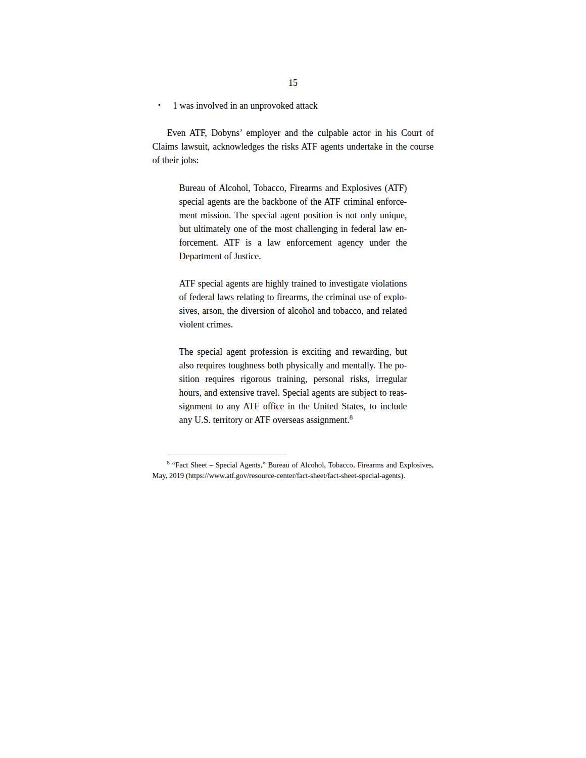15
1 was involved in an unprovoked attack
Even ATF, Dobyns’ employer and the culpable actor in his Court of Claims lawsuit, acknowledges the risks ATF agents undertake in the course of their jobs:
Bureau of Alcohol, Tobacco, Firearms and Explosives (ATF) special agents are the backbone of the ATF criminal enforcement mission. The special agent position is not only unique, but ultimately one of the most challenging in federal law enforcement. ATF is a law enforcement agency under the Department of Justice.
ATF special agents are highly trained to investigate violations of federal laws relating to firearms, the criminal use of explosives, arson, the diversion of alcohol and tobacco, and related violent crimes.
The special agent profession is exciting and rewarding, but also requires toughness both physically and mentally. The position requires rigorous training, personal risks, irregular hours, and extensive travel. Special agents are subject to reassignment to any ATF office in the United States, to include any U.S. territory or ATF overseas assignment.8
8 “Fact Sheet – Special Agents,” Bureau of Alcohol, Tobacco, Firearms and Explosives, May, 2019 (https://www.atf.gov/resource-center/fact-sheet/fact-sheet-special-agents).